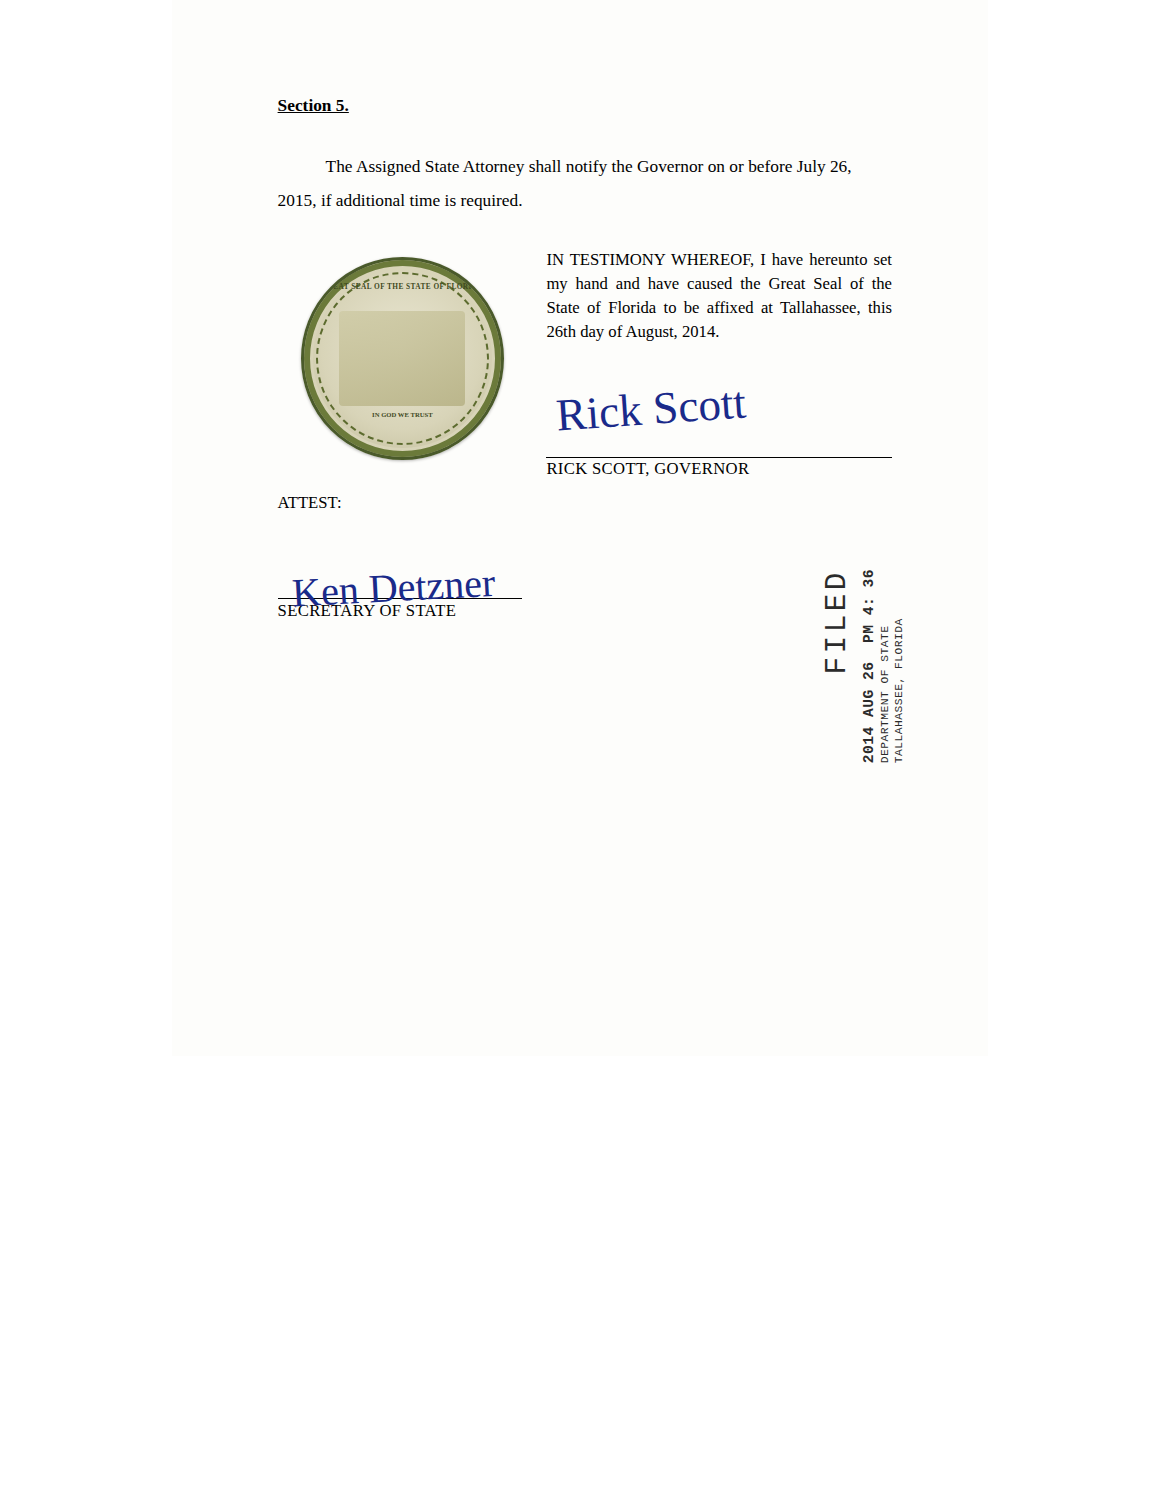Section 5.
The Assigned State Attorney shall notify the Governor on or before July 26, 2015, if additional time is required.
GREAT SEAL OF THE STATE OF FLORIDA
IN GOD WE TRUST
IN TESTIMONY WHEREOF, I have hereunto set my hand and have caused the Great Seal of the State of Florida to be affixed at Tallahassee, this 26th day of August, 2014.
Rick Scott
RICK SCOTT, GOVERNOR
ATTEST:
Ken Detzner
SECRETARY OF STATE
FILED
2014 AUG 26 PM 4: 36
DEPARTMENT OF STATE
TALLAHASSEE, FLORIDA